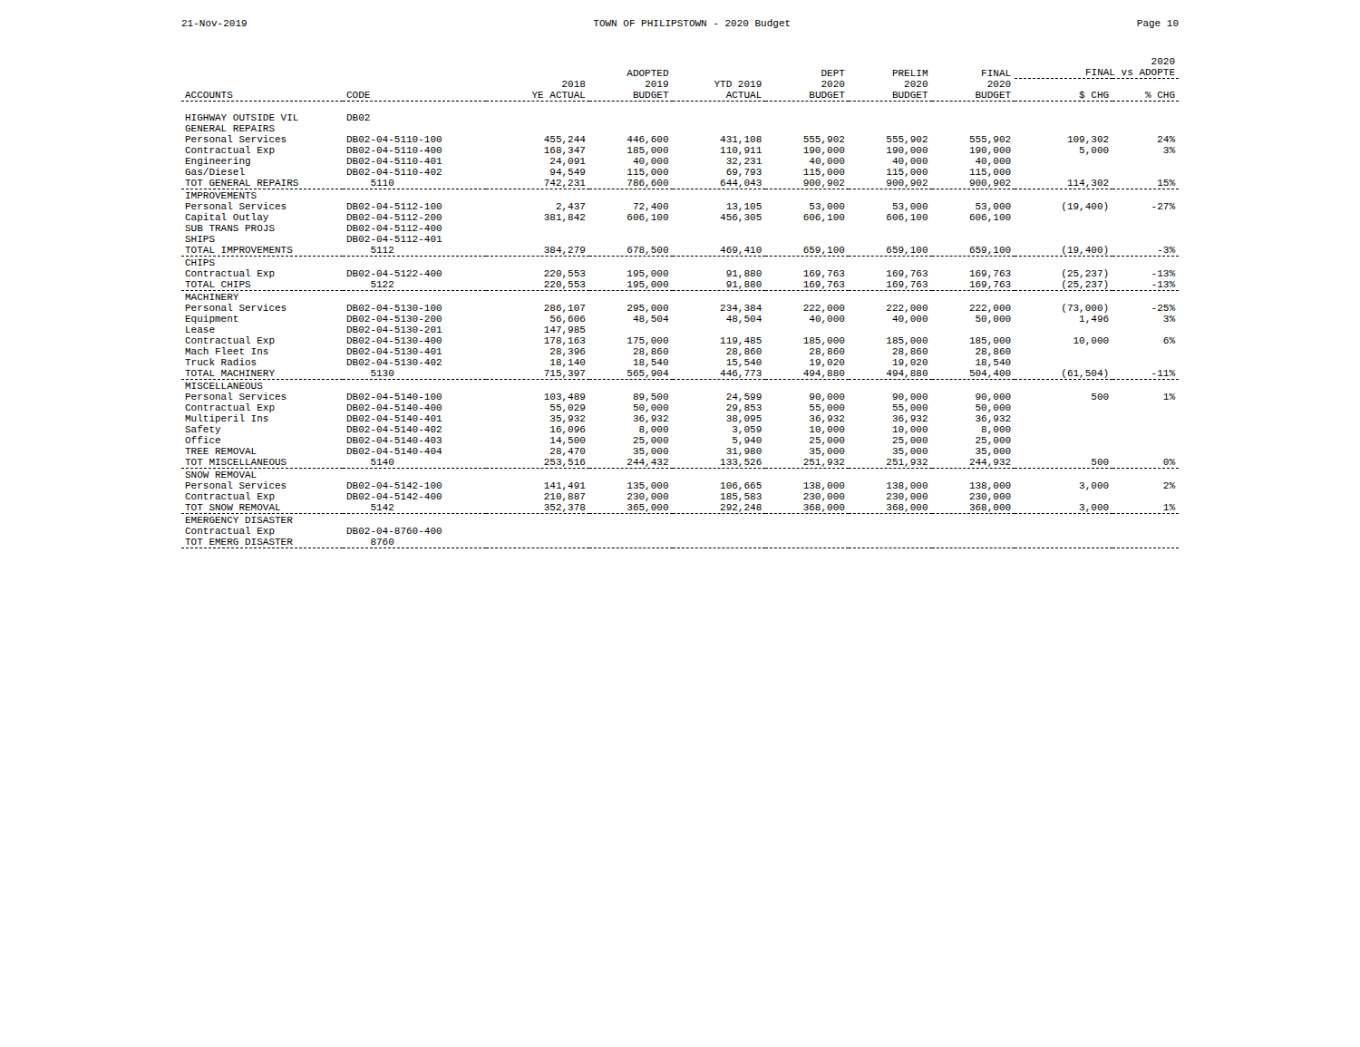21-Nov-2019
TOWN OF PHILIPSTOWN - 2020 Budget
Page 10
| | | | ADOPTED | | DEPT | PRELIM | FINAL | 2020 FINAL vs ADOPTE |
| --- | --- | --- | --- | --- | --- | --- | --- | --- |
| | | 2018 | 2019 | YTD 2019 | 2020 | 2020 | 2020 | |
| ACCOUNTS | CODE | YE ACTUAL | BUDGET | ACTUAL | BUDGET | BUDGET | BUDGET | $ CHG | % CHG |
| HIGHWAY OUTSIDE VIL | DB02 | |
| GENERAL REPAIRS | | |
| Personal Services | DB02-04-5110-100 | 455,244 | 446,600 | 431,108 | 555,902 | 555,902 | 555,902 | 109,302 | 24% |
| Contractual Exp | DB02-04-5110-400 | 168,347 | 185,000 | 110,911 | 190,000 | 190,000 | 190,000 | 5,000 | 3% |
| Engineering | DB02-04-5110-401 | 24,091 | 40,000 | 32,231 | 40,000 | 40,000 | 40,000 | | |
| Gas/Diesel | DB02-04-5110-402 | 94,549 | 115,000 | 69,793 | 115,000 | 115,000 | 115,000 | | |
| TOT GENERAL REPAIRS | 5110 | 742,231 | 786,600 | 644,043 | 900,902 | 900,902 | 900,902 | 114,302 | 15% |
| IMPROVEMENTS | | |
| Personal Services | DB02-04-5112-100 | 2,437 | 72,400 | 13,105 | 53,000 | 53,000 | 53,000 | (19,400) | -27% |
| Capital Outlay | DB02-04-5112-200 | 381,842 | 606,100 | 456,305 | 606,100 | 606,100 | 606,100 | | |
| SUB TRANS PROJS | DB02-04-5112-400 | | | | | | | | |
| SHIPS | DB02-04-5112-401 | | | | | | | | |
| TOTAL IMPROVEMENTS | 5112 | 384,279 | 678,500 | 469,410 | 659,100 | 659,100 | 659,100 | (19,400) | -3% |
| CHIPS | | |
| Contractual Exp | DB02-04-5122-400 | 220,553 | 195,000 | 91,880 | 169,763 | 169,763 | 169,763 | (25,237) | -13% |
| TOTAL CHIPS | 5122 | 220,553 | 195,000 | 91,880 | 169,763 | 169,763 | 169,763 | (25,237) | -13% |
| MACHINERY | | |
| Personal Services | DB02-04-5130-100 | 286,107 | 295,000 | 234,384 | 222,000 | 222,000 | 222,000 | (73,000) | -25% |
| Equipment | DB02-04-5130-200 | 56,606 | 48,504 | 48,504 | 40,000 | 40,000 | 50,000 | 1,496 | 3% |
| Lease | DB02-04-5130-201 | 147,985 | | | | | | | |
| Contractual Exp | DB02-04-5130-400 | 178,163 | 175,000 | 119,485 | 185,000 | 185,000 | 185,000 | 10,000 | 6% |
| Mach Fleet Ins | DB02-04-5130-401 | 28,396 | 28,860 | 28,860 | 28,860 | 28,860 | 28,860 | | |
| Truck Radios | DB02-04-5130-402 | 18,140 | 18,540 | 15,540 | 19,020 | 19,020 | 18,540 | | |
| TOTAL MACHINERY | 5130 | 715,397 | 565,904 | 446,773 | 494,880 | 494,880 | 504,400 | (61,504) | -11% |
| MISCELLANEOUS | | |
| Personal Services | DB02-04-5140-100 | 103,489 | 89,500 | 24,599 | 90,000 | 90,000 | 90,000 | 500 | 1% |
| Contractual Exp | DB02-04-5140-400 | 55,029 | 50,000 | 29,853 | 55,000 | 55,000 | 50,000 | | |
| Multiperil Ins | DB02-04-5140-401 | 35,932 | 36,932 | 38,095 | 36,932 | 36,932 | 36,932 | | |
| Safety | DB02-04-5140-402 | 16,096 | 8,000 | 3,059 | 10,000 | 10,000 | 8,000 | | |
| Office | DB02-04-5140-403 | 14,500 | 25,000 | 5,940 | 25,000 | 25,000 | 25,000 | | |
| TREE REMOVAL | DB02-04-5140-404 | 28,470 | 35,000 | 31,980 | 35,000 | 35,000 | 35,000 | | |
| TOT MISCELLANEOUS | 5140 | 253,516 | 244,432 | 133,526 | 251,932 | 251,932 | 244,932 | 500 | 0% |
| SNOW REMOVAL | | |
| Personal Services | DB02-04-5142-100 | 141,491 | 135,000 | 106,665 | 138,000 | 138,000 | 138,000 | 3,000 | 2% |
| Contractual Exp | DB02-04-5142-400 | 210,887 | 230,000 | 185,583 | 230,000 | 230,000 | 230,000 | | |
| TOT SNOW REMOVAL | 5142 | 352,378 | 365,000 | 292,248 | 368,000 | 368,000 | 368,000 | 3,000 | 1% |
| EMERGENCY DISASTER | | |
| Contractual Exp | DB02-04-8760-400 | | | | | | | | |
| TOT EMERG DISASTER | 8760 | | | | | | | | |